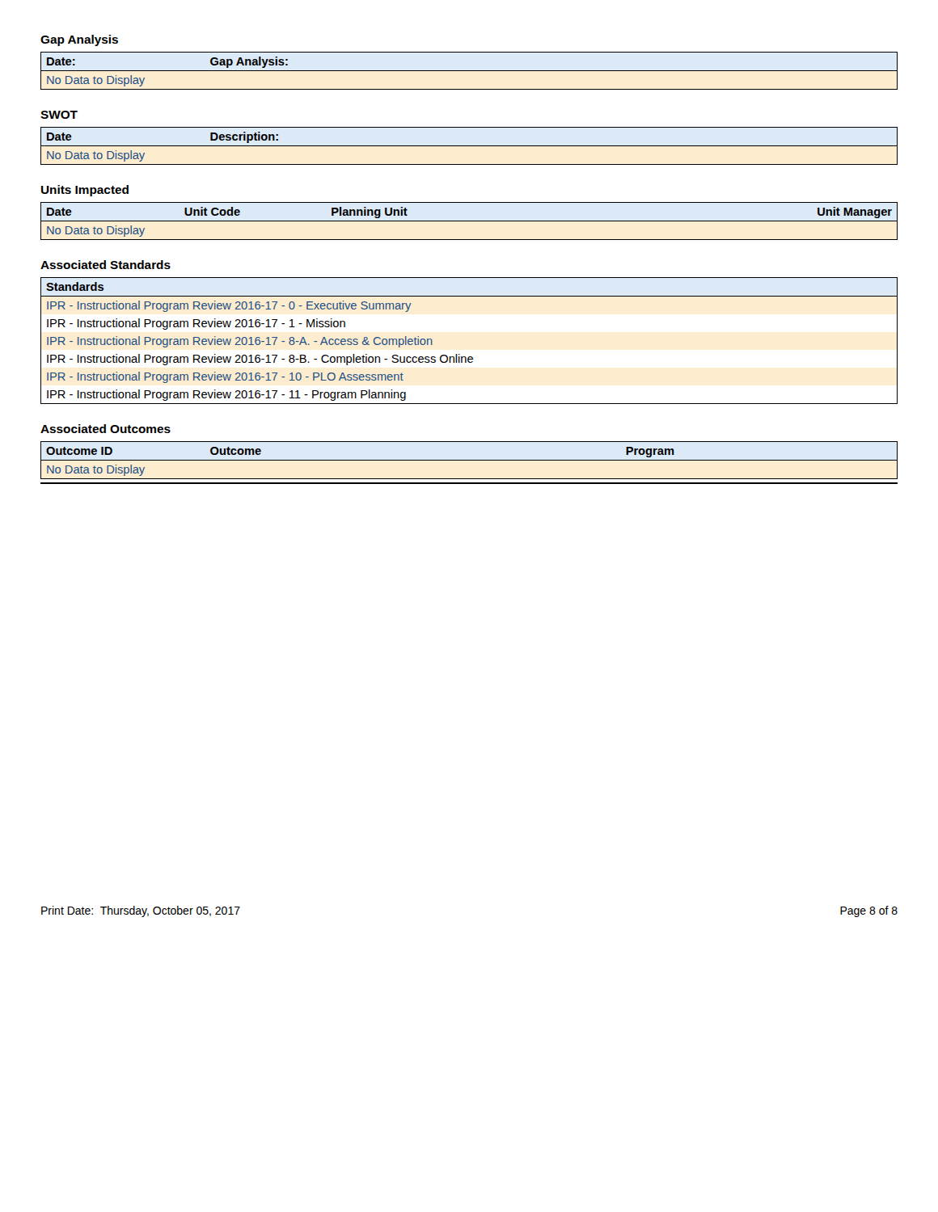Gap Analysis
| Date: | Gap Analysis: |
| --- | --- |
| No Data to Display |
SWOT
| Date | Description: |
| --- | --- |
| No Data to Display |
Units Impacted
| Date | Unit Code | Planning Unit | Unit Manager |
| --- | --- | --- | --- |
| No Data to Display |
Associated Standards
| Standards |
| --- |
| IPR - Instructional Program Review 2016-17 - 0 - Executive Summary |
| IPR - Instructional Program Review 2016-17 - 1 - Mission |
| IPR - Instructional Program Review 2016-17 - 8-A. - Access & Completion |
| IPR - Instructional Program Review 2016-17 - 8-B. - Completion - Success Online |
| IPR - Instructional Program Review 2016-17 - 10 - PLO Assessment |
| IPR - Instructional Program Review 2016-17 - 11 - Program Planning |
Associated Outcomes
| Outcome ID | Outcome | Program |
| --- | --- | --- |
| No Data to Display |
Print Date: Thursday, October 05, 2017
Page 8 of 8